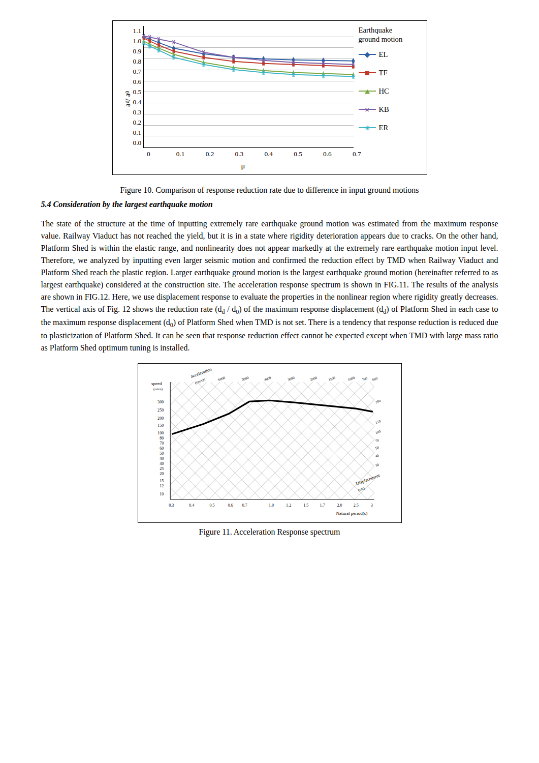ad / a0
1.11.00.90.80.7 0.60.50.40.30.2 0.10.0
00.10.20.3 0.40.50.60.7
μ
Earthquake
ground motion
EL
TF
HC
✕KB
✳ER
Figure 10. Comparison of response reduction rate due to difference in input ground motions
5.4 Consideration by the largest earthquake motion
The state of the structure at the time of inputting extremely rare earthquake ground motion was estimated from the maximum response value. Railway Viaduct has not reached the yield, but it is in a state where rigidity deterioration appears due to cracks. On the other hand, Platform Shed is within the elastic range, and nonlinearity does not appear markedly at the extremely rare earthquake motion input level. Therefore, we analyzed by inputting even larger seismic motion and confirmed the reduction effect by TMD when Railway Viaduct and Platform Shed reach the plastic region. Larger earthquake ground motion is the largest earthquake ground motion (hereinafter referred to as largest earthquake) considered at the construction site. The acceleration response spectrum is shown in FIG.11. The results of the analysis are shown in FIG.12. Here, we use displacement response to evaluate the properties in the nonlinear region where rigidity greatly decreases. The vertical axis of Fig. 12 shows the reduction rate (dd / d0) of the maximum response displacement (dd) of Platform Shed in each case to the maximum response displacement (d0) of Platform Shed when TMD is not set. There is a tendency that response reduction is reduced due to plasticization of Platform Shed. It can be seen that response reduction effect cannot be expected except when TMD with large mass ratio as Platform Shed optimum tuning is installed.
6000 5000 4000 3000 2000 1500 1000 700 600 acceleration (cm/s2) speed (cm/s) 300 250 200 150 100 80 70 60 50 40 30 25 20 15 12 10 0.3 0.4 0.5 0.6 0.7 1.0 1.2 1.5 1.7 2.0 2.5 3 Natural period(s) 200 150 100 70 50 40 30 Displacement (cm)
Figure 11. Acceleration Response spectrum